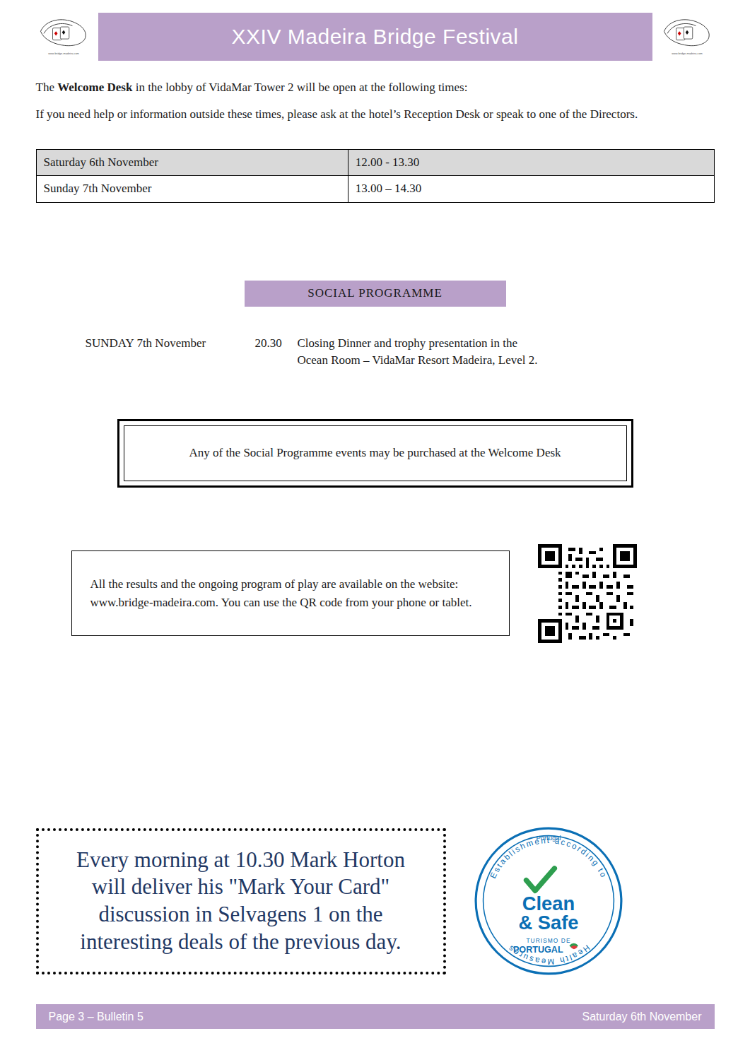www.bridge-madeira.com
XXIV Madeira Bridge Festival
www.bridge-madeira.com
The Welcome Desk in the lobby of VidaMar Tower 2 will be open at the following times:
If you need help or information outside these times, please ask at the hotel’s Reception Desk or speak to one of the Directors.
| Saturday 6th November | 12.00 - 13.30 |
| Sunday 7th November | 13.00 – 14.30 |
SOCIAL PROGRAMME
SUNDAY 7th November
20.30 Closing Dinner and trophy presentation in the
Ocean Room – VidaMar Resort Madeira, Level 2.
Any of the Social Programme events may be purchased at the Welcome Desk
All the results and the ongoing program of play are available on the website: www.bridge-madeira.com. You can use the QR code from your phone or tablet.
Every morning at 10.30 Mark Horton will deliver his "Mark Your Card" discussion in Selvagens 1 on the interesting deals of the previous day.
Establishment according to Health Measures Portugal Clean & Safe TURISMO DE PORTUGAL
Page 3 – Bulletin 5 Saturday 6th November